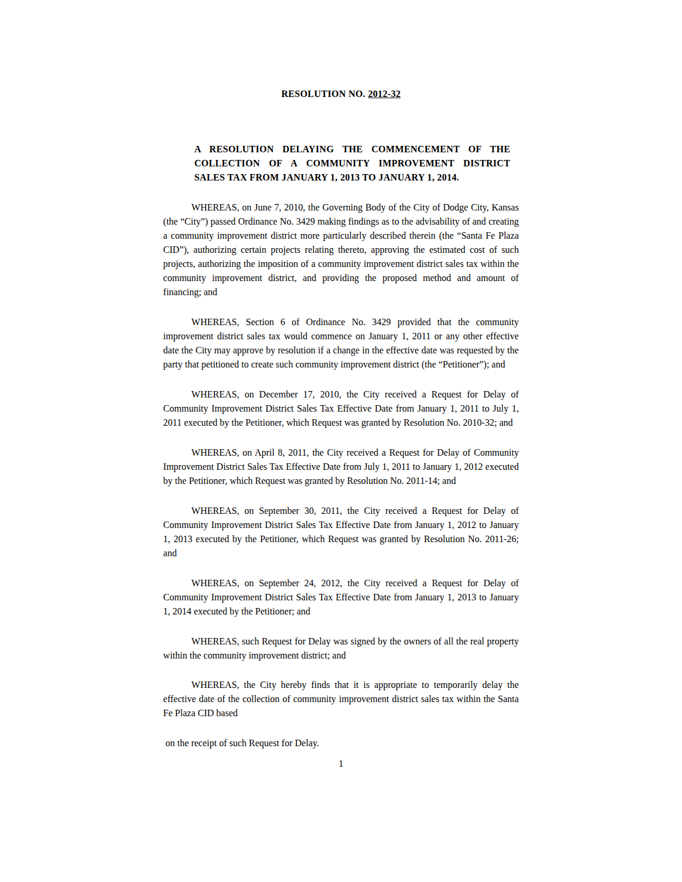RESOLUTION NO. 2012-32
A RESOLUTION DELAYING THE COMMENCEMENT OF THE COLLECTION OF A COMMUNITY IMPROVEMENT DISTRICT SALES TAX FROM JANUARY 1, 2013 TO JANUARY 1, 2014.
WHEREAS, on June 7, 2010, the Governing Body of the City of Dodge City, Kansas (the “City”) passed Ordinance No. 3429 making findings as to the advisability of and creating a community improvement district more particularly described therein (the “Santa Fe Plaza CID”), authorizing certain projects relating thereto, approving the estimated cost of such projects, authorizing the imposition of a community improvement district sales tax within the community improvement district, and providing the proposed method and amount of financing; and
WHEREAS, Section 6 of Ordinance No. 3429 provided that the community improvement district sales tax would commence on January 1, 2011 or any other effective date the City may approve by resolution if a change in the effective date was requested by the party that petitioned to create such community improvement district (the “Petitioner”); and
WHEREAS, on December 17, 2010, the City received a Request for Delay of Community Improvement District Sales Tax Effective Date from January 1, 2011 to July 1, 2011 executed by the Petitioner, which Request was granted by Resolution No. 2010-32; and
WHEREAS, on April 8, 2011, the City received a Request for Delay of Community Improvement District Sales Tax Effective Date from July 1, 2011 to January 1, 2012 executed by the Petitioner, which Request was granted by Resolution No. 2011-14; and
WHEREAS, on September 30, 2011, the City received a Request for Delay of Community Improvement District Sales Tax Effective Date from January 1, 2012 to January 1, 2013 executed by the Petitioner, which Request was granted by Resolution No. 2011-26; and
WHEREAS, on September 24, 2012, the City received a Request for Delay of Community Improvement District Sales Tax Effective Date from January 1, 2013 to January 1, 2014 executed by the Petitioner; and
WHEREAS, such Request for Delay was signed by the owners of all the real property within the community improvement district; and
WHEREAS, the City hereby finds that it is appropriate to temporarily delay the effective date of the collection of community improvement district sales tax within the Santa Fe Plaza CID based
on the receipt of such Request for Delay.
1